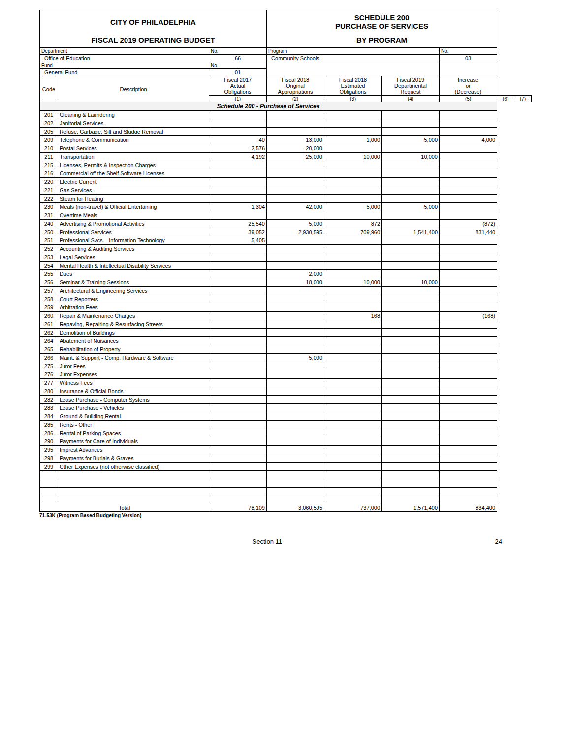| CITY OF PHILADELPHIA | SCHEDULE 200 PURCHASE OF SERVICES |
| FISCAL 2019 OPERATING BUDGET | BY PROGRAM |
| Department | No. | Program | No. |
| Office of Education | 66 | Community Schools | 03 |
| Fund | No. | | |
| General Fund | 01 |
| Code | Description | Fiscal 2017 Actual Obligations | Fiscal 2018 Original Appropriations | Fiscal 2018 Estimated Obligations | Fiscal 2019 Departmental Request | Increase or (Decrease) |
| (1) | (2) | (3) | (4) | (5) | (6) | (7) |
| Schedule 200 - Purchase of Services |
| 201 | Cleaning & Laundering | | | | | |
| 202 | Janitorial Services | | | | | |
| 205 | Refuse, Garbage, Silt and Sludge Removal | | | | | |
| 209 | Telephone & Communication | 40 | 13,000 | 1,000 | 5,000 | 4,000 |
| 210 | Postal Services | 2,576 | 20,000 | | | |
| 211 | Transportation | 4,192 | 25,000 | 10,000 | 10,000 | |
| 215 | Licenses, Permits & Inspection Charges | | | | | |
| 216 | Commercial off the Shelf Software Licenses | | | | | |
| 220 | Electric Current | | | | | |
| 221 | Gas Services | | | | | |
| 222 | Steam for Heating | | | | | |
| 230 | Meals (non-travel) & Official Entertaining | 1,304 | 42,000 | 5,000 | 5,000 | |
| 231 | Overtime Meals | | | | | |
| 240 | Advertising & Promotional Activities | 25,540 | 5,000 | 872 | | (872) |
| 250 | Professional Services | 39,052 | 2,930,595 | 709,960 | 1,541,400 | 831,440 |
| 251 | Professional Svcs. - Information Technology | 5,405 | | | | |
| 252 | Accounting & Auditing Services | | | | | |
| 253 | Legal Services | | | | | |
| 254 | Mental Health & Intellectual Disability Services | | | | | |
| 255 | Dues | | 2,000 | | | |
| 256 | Seminar & Training Sessions | | 18,000 | 10,000 | 10,000 | |
| 257 | Architectural & Engineering Services | | | | | |
| 258 | Court Reporters | | | | | |
| 259 | Arbitration Fees | | | | | |
| 260 | Repair & Maintenance Charges | | | 168 | | (168) |
| 261 | Repaving, Repairing & Resurfacing Streets | | | | | |
| 262 | Demolition of Buildings | | | | | |
| 264 | Abatement of Nuisances | | | | | |
| 265 | Rehabilitation of Property | | | | | |
| 266 | Maint. & Support - Comp. Hardware & Software | | 5,000 | | | |
| 275 | Juror Fees | | | | | |
| 276 | Juror Expenses | | | | | |
| 277 | Witness Fees | | | | | |
| 280 | Insurance & Official Bonds | | | | | |
| 282 | Lease Purchase - Computer Systems | | | | | |
| 283 | Lease Purchase - Vehicles | | | | | |
| 284 | Ground & Building Rental | | | | | |
| 285 | Rents - Other | | | | | |
| 286 | Rental of Parking Spaces | | | | | |
| 290 | Payments for Care of Individuals | | | | | |
| 295 | Imprest Advances | | | | | |
| 298 | Payments for Burials & Graves | | | | | |
| 299 | Other Expenses (not otherwise classified) | | | | | |
| Total | 78,109 | 3,060,595 | 737,000 | 1,571,400 | 834,400 |
71-53K (Program Based Budgeting Version)
Section 11 24